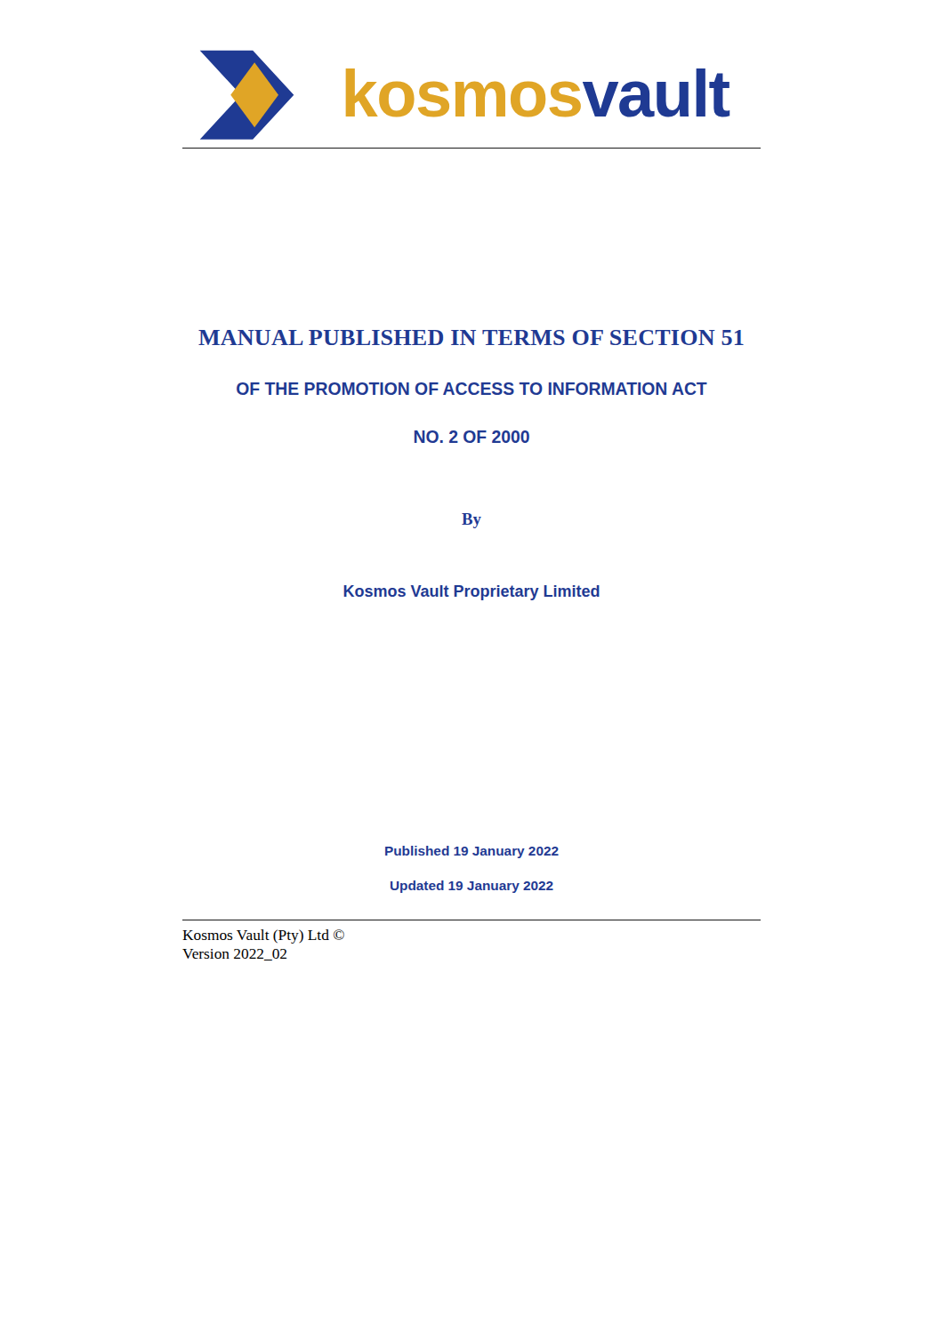kosmos vault
MANUAL PUBLISHED IN TERMS OF SECTION 51
OF THE PROMOTION OF ACCESS TO INFORMATION ACT NO. 2 OF 2000
By
Kosmos Vault Proprietary Limited
Published 19 January 2022
Updated 19 January 2022
Kosmos Vault (Pty) Ltd ©
Version 2022_02